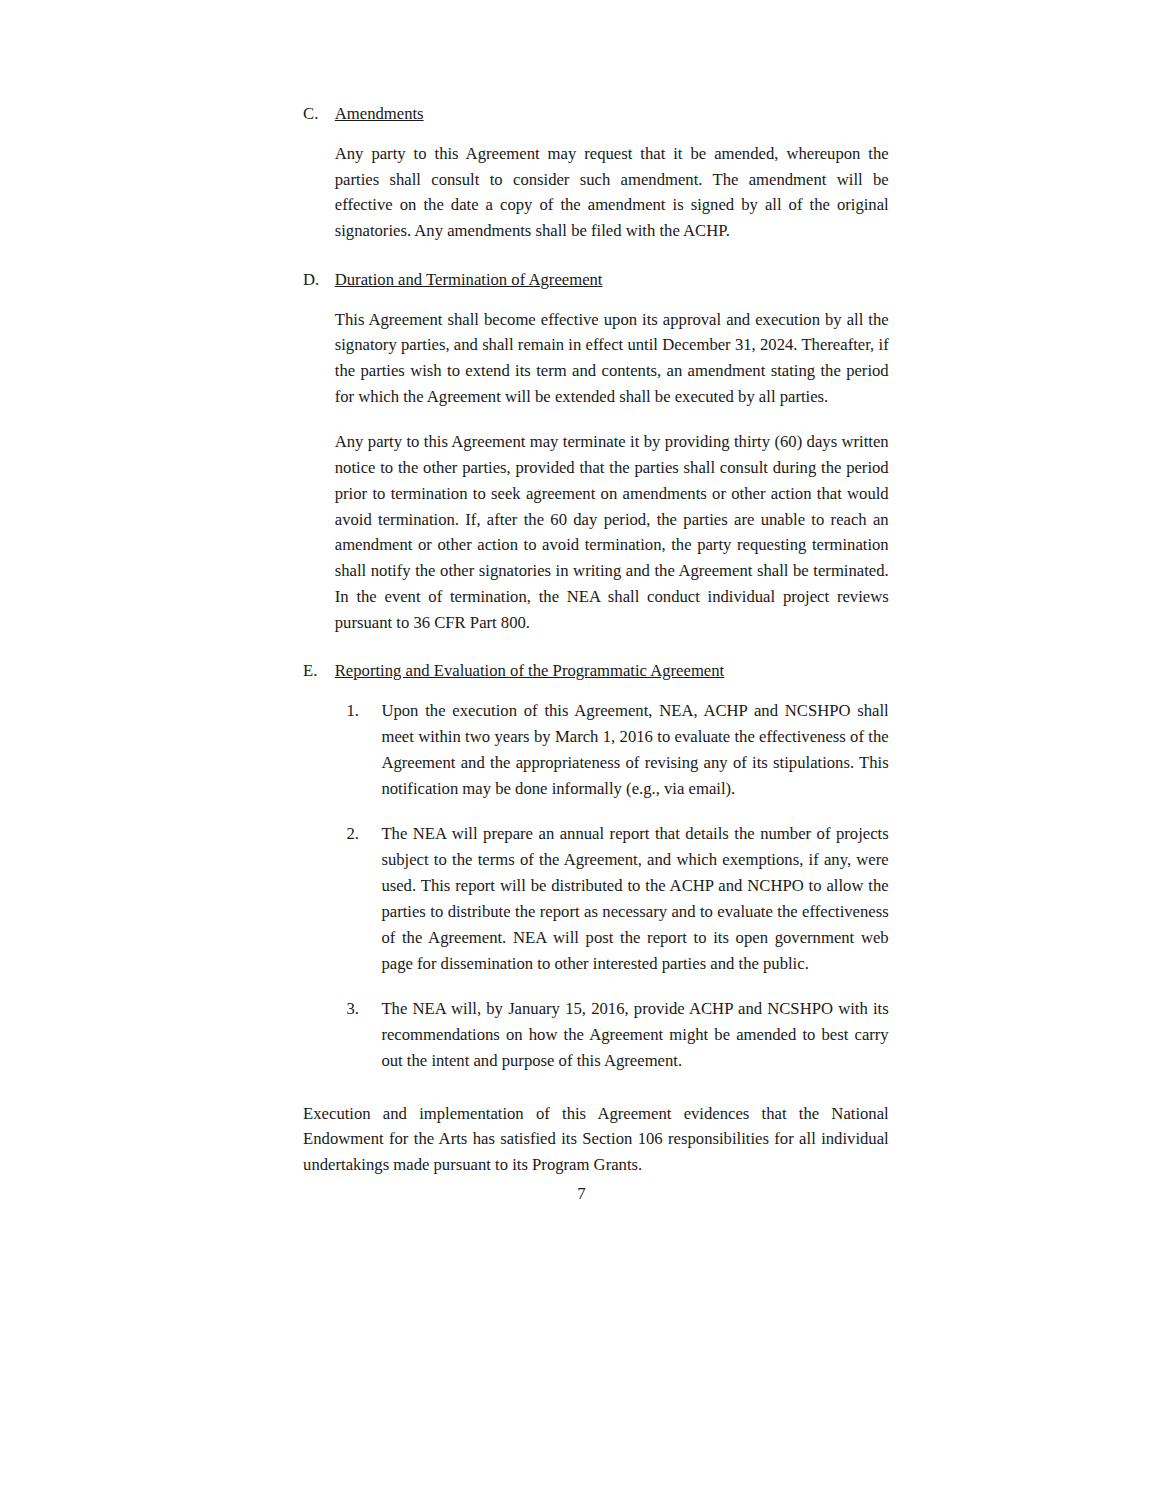C. Amendments
Any party to this Agreement may request that it be amended, whereupon the parties shall consult to consider such amendment. The amendment will be effective on the date a copy of the amendment is signed by all of the original signatories. Any amendments shall be filed with the ACHP.
D. Duration and Termination of Agreement
This Agreement shall become effective upon its approval and execution by all the signatory parties, and shall remain in effect until December 31, 2024. Thereafter, if the parties wish to extend its term and contents, an amendment stating the period for which the Agreement will be extended shall be executed by all parties.
Any party to this Agreement may terminate it by providing thirty (60) days written notice to the other parties, provided that the parties shall consult during the period prior to termination to seek agreement on amendments or other action that would avoid termination. If, after the 60 day period, the parties are unable to reach an amendment or other action to avoid termination, the party requesting termination shall notify the other signatories in writing and the Agreement shall be terminated. In the event of termination, the NEA shall conduct individual project reviews pursuant to 36 CFR Part 800.
E. Reporting and Evaluation of the Programmatic Agreement
Upon the execution of this Agreement, NEA, ACHP and NCSHPO shall meet within two years by March 1, 2016 to evaluate the effectiveness of the Agreement and the appropriateness of revising any of its stipulations. This notification may be done informally (e.g., via email).
The NEA will prepare an annual report that details the number of projects subject to the terms of the Agreement, and which exemptions, if any, were used. This report will be distributed to the ACHP and NCHPO to allow the parties to distribute the report as necessary and to evaluate the effectiveness of the Agreement. NEA will post the report to its open government web page for dissemination to other interested parties and the public.
The NEA will, by January 15, 2016, provide ACHP and NCSHPO with its recommendations on how the Agreement might be amended to best carry out the intent and purpose of this Agreement.
Execution and implementation of this Agreement evidences that the National Endowment for the Arts has satisfied its Section 106 responsibilities for all individual undertakings made pursuant to its Program Grants.
7